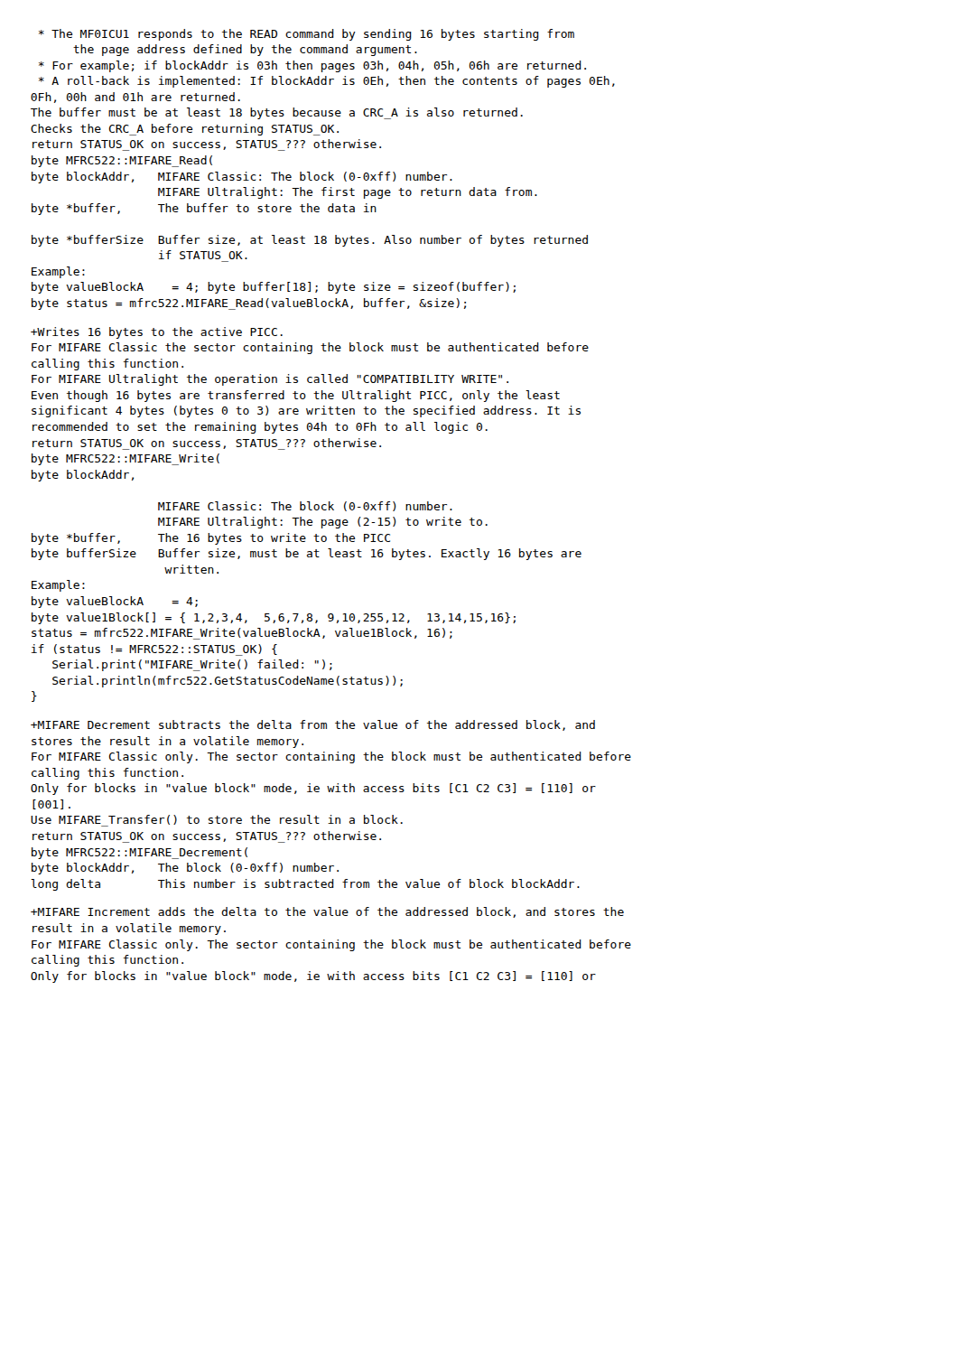* The MF0ICU1 responds to the READ command by sending 16 bytes starting from
      the page address defined by the command argument.
 * For example; if blockAddr is 03h then pages 03h, 04h, 05h, 06h are returned.
 * A roll-back is implemented: If blockAddr is 0Eh, then the contents of pages 0Eh,
0Fh, 00h and 01h are returned.
The buffer must be at least 18 bytes because a CRC_A is also returned.
Checks the CRC_A before returning STATUS_OK.
return STATUS_OK on success, STATUS_??? otherwise.
byte MFRC522::MIFARE_Read(
byte blockAddr,   MIFARE Classic: The block (0-0xff) number.
                  MIFARE Ultralight: The first page to return data from.
byte *buffer,     The buffer to store the data in

byte *bufferSize  Buffer size, at least 18 bytes. Also number of bytes returned
                  if STATUS_OK.
Example:
byte valueBlockA    = 4; byte buffer[18]; byte size = sizeof(buffer);
byte status = mfrc522.MIFARE_Read(valueBlockA, buffer, &size);
+Writes 16 bytes to the active PICC.
For MIFARE Classic the sector containing the block must be authenticated before
calling this function.
For MIFARE Ultralight the operation is called "COMPATIBILITY WRITE".
Even though 16 bytes are transferred to the Ultralight PICC, only the least
significant 4 bytes (bytes 0 to 3) are written to the specified address. It is
recommended to set the remaining bytes 04h to 0Fh to all logic 0.
return STATUS_OK on success, STATUS_??? otherwise.
byte MFRC522::MIFARE_Write(
byte blockAddr,

                  MIFARE Classic: The block (0-0xff) number.
                  MIFARE Ultralight: The page (2-15) to write to.
byte *buffer,     The 16 bytes to write to the PICC
byte bufferSize   Buffer size, must be at least 16 bytes. Exactly 16 bytes are
                   written.
Example:
byte valueBlockA    = 4;
byte value1Block[] = { 1,2,3,4,  5,6,7,8, 9,10,255,12,  13,14,15,16};
status = mfrc522.MIFARE_Write(valueBlockA, value1Block, 16);
if (status != MFRC522::STATUS_OK) {
   Serial.print("MIFARE_Write() failed: ");
   Serial.println(mfrc522.GetStatusCodeName(status));
}
+MIFARE Decrement subtracts the delta from the value of the addressed block, and
stores the result in a volatile memory.
For MIFARE Classic only. The sector containing the block must be authenticated before
calling this function.
Only for blocks in "value block" mode, ie with access bits [C1 C2 C3] = [110] or
[001].
Use MIFARE_Transfer() to store the result in a block.
return STATUS_OK on success, STATUS_??? otherwise.
byte MFRC522::MIFARE_Decrement(
byte blockAddr,   The block (0-0xff) number.
long delta        This number is subtracted from the value of block blockAddr.
+MIFARE Increment adds the delta to the value of the addressed block, and stores the
result in a volatile memory.
For MIFARE Classic only. The sector containing the block must be authenticated before
calling this function.
Only for blocks in "value block" mode, ie with access bits [C1 C2 C3] = [110] or